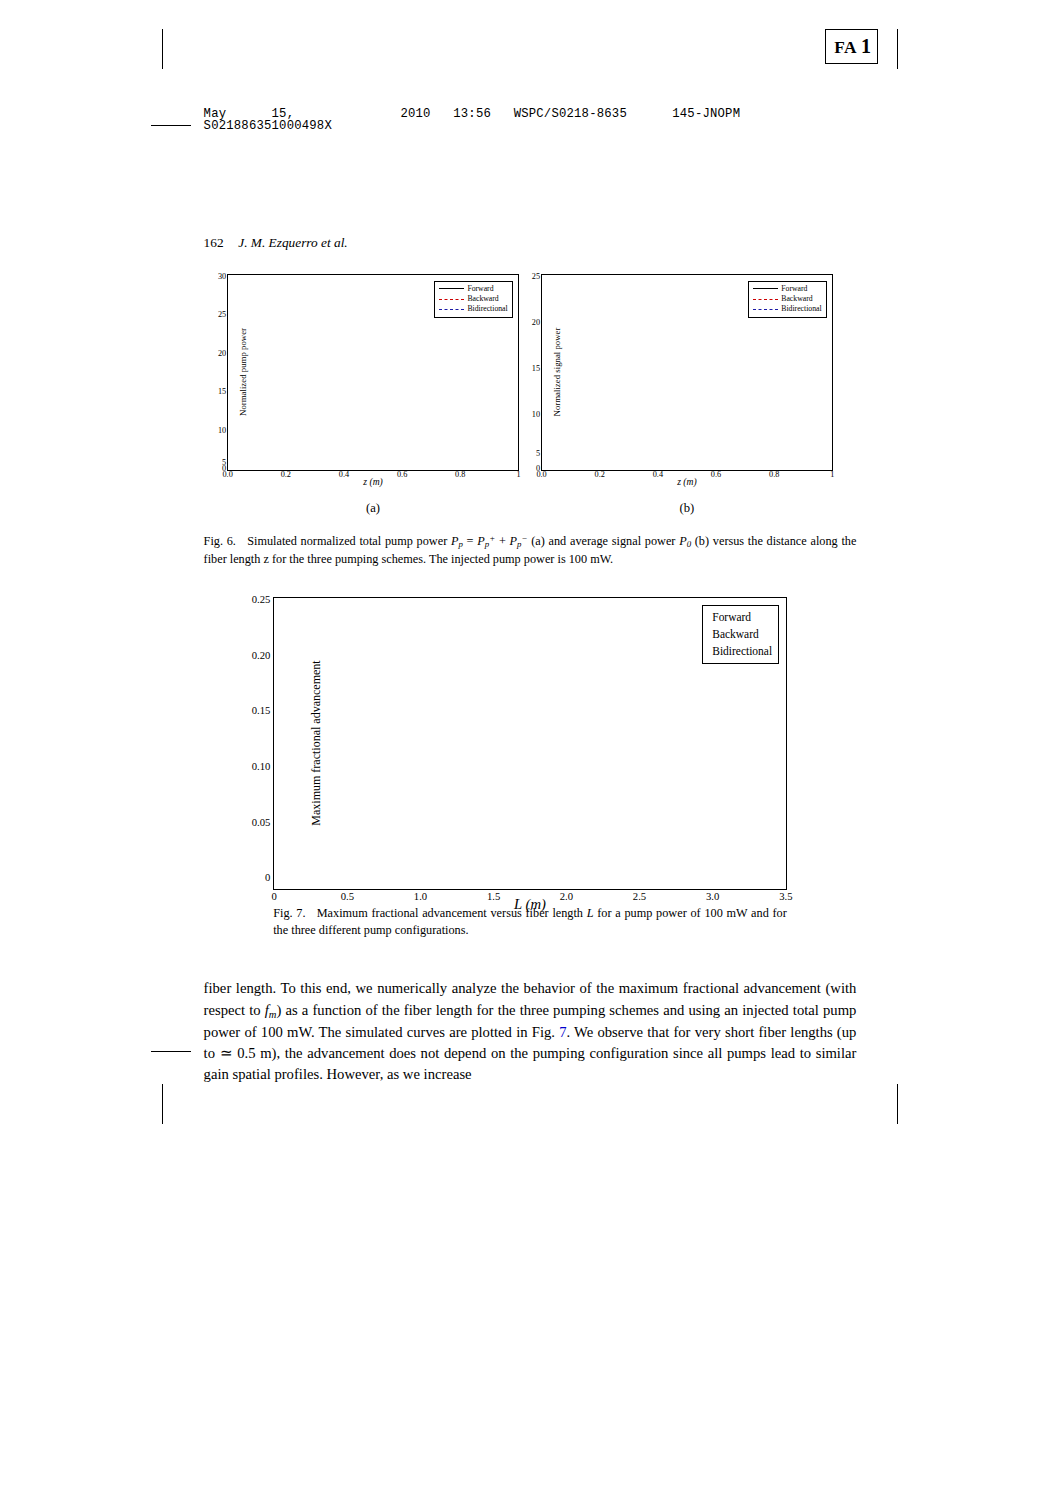FA 1
May 15, 2010 13:56 WSPC/S0218-8635 145-JNOPM S021886351000498X
162 J. M. Ezquerro et al.
Normalized pump power 30 25 20 15 10 5 0 0 0.0 0.2 0.4 0.6 0.8 1 z (m)
Forward
Backward
Bidirectional
(a)
Normalized signal power 25 20 15 10 5 0 0.0 0.2 0.4 0.6 0.8 1 z (m)
Forward
Backward
Bidirectional
(b)
Fig. 6. Simulated normalized total pump power Pp = Pp+ + Pp− (a) and average signal power P0 (b) versus the distance along the fiber length z for the three pumping schemes. The injected pump power is 100 mW.
Maximum fractional advancement 0.25 0.20 0.15 0.10 0.05 0 0 0.5 1.0 1.5 2.0 2.5 3.0 3.5 L (m)
Forward
Backward
Bidirectional
Fig. 7. Maximum fractional advancement versus fiber length L for a pump power of 100 mW and for the three different pump configurations.
fiber length. To this end, we numerically analyze the behavior of the maximum fractional advancement (with respect to fm) as a function of the fiber length for the three pumping schemes and using an injected total pump power of 100 mW. The simulated curves are plotted in Fig. 7. We observe that for very short fiber lengths (up to ≃ 0.5 m), the advancement does not depend on the pumping configuration since all pumps lead to similar gain spatial profiles. However, as we increase